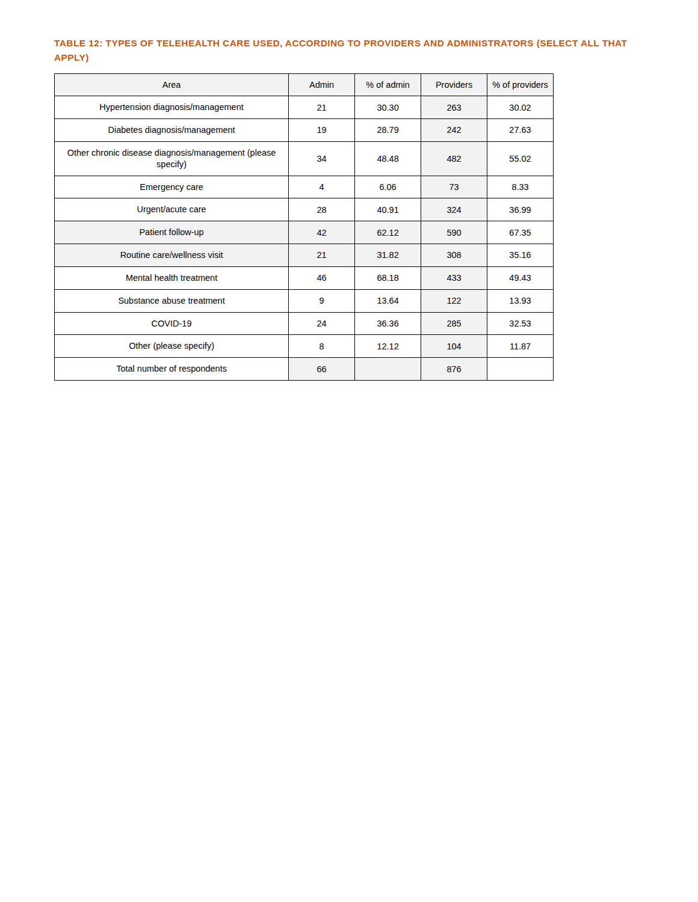Table 12: Types of Telehealth Care Used, According to Providers and Administrators (Select All That Apply)
| Area | Admin | % of admin | Providers | % of providers |
| --- | --- | --- | --- | --- |
| Hypertension diagnosis/management | 21 | 30.30 | 263 | 30.02 |
| Diabetes diagnosis/management | 19 | 28.79 | 242 | 27.63 |
| Other chronic disease diagnosis/management (please specify) | 34 | 48.48 | 482 | 55.02 |
| Emergency care | 4 | 6.06 | 73 | 8.33 |
| Urgent/acute care | 28 | 40.91 | 324 | 36.99 |
| Patient follow-up | 42 | 62.12 | 590 | 67.35 |
| Routine care/wellness visit | 21 | 31.82 | 308 | 35.16 |
| Mental health treatment | 46 | 68.18 | 433 | 49.43 |
| Substance abuse treatment | 9 | 13.64 | 122 | 13.93 |
| COVID-19 | 24 | 36.36 | 285 | 32.53 |
| Other (please specify) | 8 | 12.12 | 104 | 11.87 |
| Total number of respondents | 66 | | 876 | |